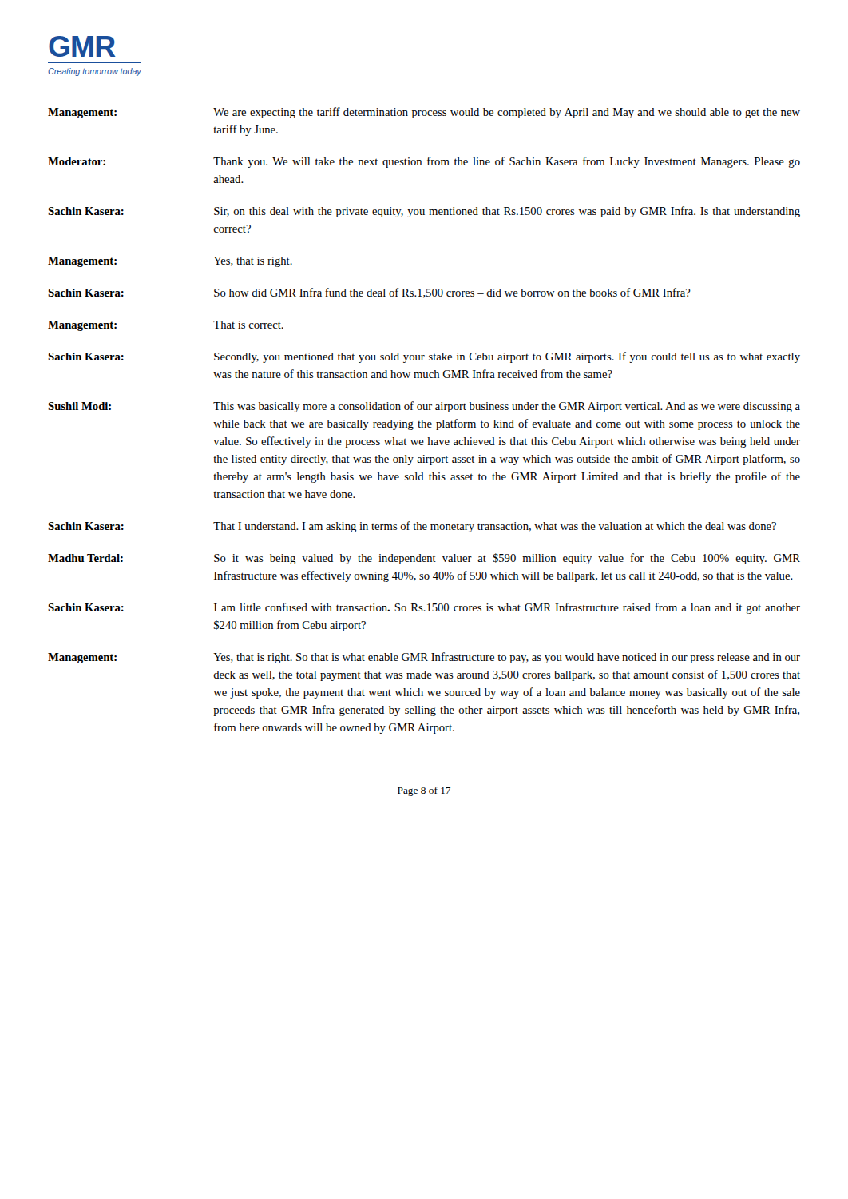GMR
Creating tomorrow today
| Management: | We are expecting the tariff determination process would be completed by April and May and we should able to get the new tariff by June. |
| Moderator: | Thank you. We will take the next question from the line of Sachin Kasera from Lucky Investment Managers. Please go ahead. |
| Sachin Kasera: | Sir, on this deal with the private equity, you mentioned that Rs.1500 crores was paid by GMR Infra. Is that understanding correct? |
| Management: | Yes, that is right. |
| Sachin Kasera: | So how did GMR Infra fund the deal of Rs.1,500 crores – did we borrow on the books of GMR Infra? |
| Management: | That is correct. |
| Sachin Kasera: | Secondly, you mentioned that you sold your stake in Cebu airport to GMR airports. If you could tell us as to what exactly was the nature of this transaction and how much GMR Infra received from the same? |
| Sushil Modi: | This was basically more a consolidation of our airport business under the GMR Airport vertical. And as we were discussing a while back that we are basically readying the platform to kind of evaluate and come out with some process to unlock the value. So effectively in the process what we have achieved is that this Cebu Airport which otherwise was being held under the listed entity directly, that was the only airport asset in a way which was outside the ambit of GMR Airport platform, so thereby at arm's length basis we have sold this asset to the GMR Airport Limited and that is briefly the profile of the transaction that we have done. |
| Sachin Kasera: | That I understand. I am asking in terms of the monetary transaction, what was the valuation at which the deal was done? |
| Madhu Terdal: | So it was being valued by the independent valuer at $590 million equity value for the Cebu 100% equity. GMR Infrastructure was effectively owning 40%, so 40% of 590 which will be ballpark, let us call it 240-odd, so that is the value. |
| Sachin Kasera: | I am little confused with transaction . So Rs.1500 crores is what GMR Infrastructure raised from a loan and it got another $240 million from Cebu airport? |
| Management: | Yes, that is right. So that is what enable GMR Infrastructure to pay, as you would have noticed in our press release and in our deck as well, the total payment that was made was around 3,500 crores ballpark, so that amount consist of 1,500 crores that we just spoke, the payment that went which we sourced by way of a loan and balance money was basically out of the sale proceeds that GMR Infra generated by selling the other airport assets which was till henceforth was held by GMR Infra, from here onwards will be owned by GMR Airport. |
Page 8 of 17